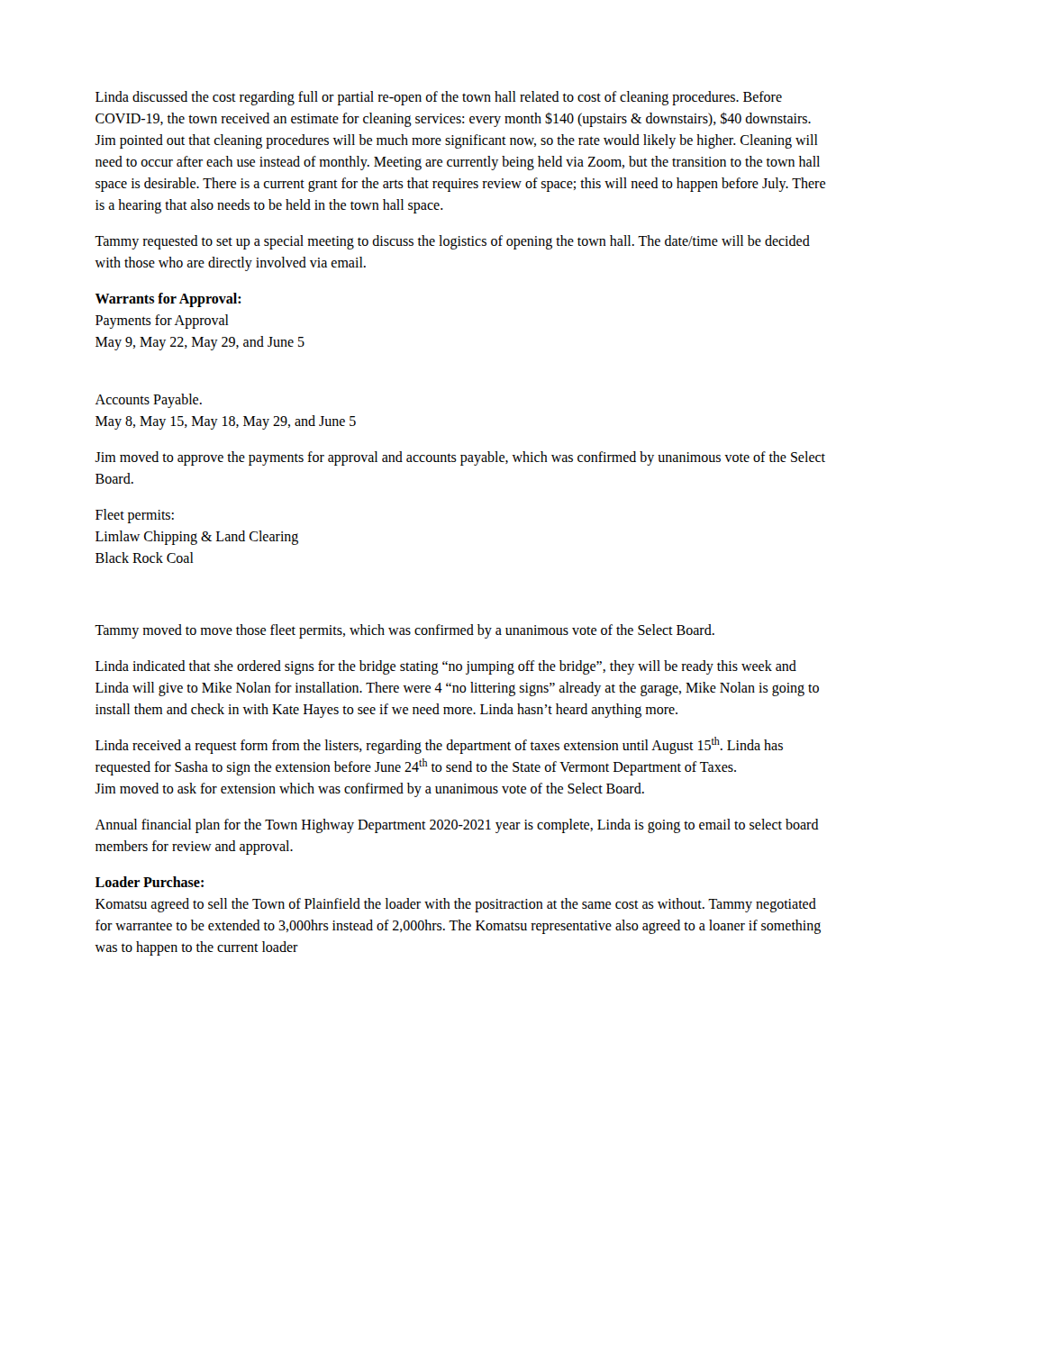Linda discussed the cost regarding full or partial re-open of the town hall related to cost of cleaning procedures. Before COVID-19, the town received an estimate for cleaning services: every month $140 (upstairs & downstairs), $40 downstairs. Jim pointed out that cleaning procedures will be much more significant now, so the rate would likely be higher. Cleaning will need to occur after each use instead of monthly. Meeting are currently being held via Zoom, but the transition to the town hall space is desirable. There is a current grant for the arts that requires review of space; this will need to happen before July. There is a hearing that also needs to be held in the town hall space.
Tammy requested to set up a special meeting to discuss the logistics of opening the town hall. The date/time will be decided with those who are directly involved via email.
Warrants for Approval:
Payments for Approval
May 9, May 22, May 29, and June 5
Accounts Payable.
May 8, May 15, May 18, May 29, and June 5
Jim moved to approve the payments for approval and accounts payable, which was confirmed by unanimous vote of the Select Board.
Fleet permits:
Limlaw Chipping & Land Clearing
Black Rock Coal
Tammy moved to move those fleet permits, which was confirmed by a unanimous vote of the Select Board.
Linda indicated that she ordered signs for the bridge stating “no jumping off the bridge”, they will be ready this week and Linda will give to Mike Nolan for installation. There were 4 “no littering signs” already at the garage, Mike Nolan is going to install them and check in with Kate Hayes to see if we need more. Linda hasn’t heard anything more.
Linda received a request form from the listers, regarding the department of taxes extension until August 15th. Linda has requested for Sasha to sign the extension before June 24th to send to the State of Vermont Department of Taxes.
Jim moved to ask for extension which was confirmed by a unanimous vote of the Select Board.
Annual financial plan for the Town Highway Department 2020-2021 year is complete, Linda is going to email to select board members for review and approval.
Loader Purchase:
Komatsu agreed to sell the Town of Plainfield the loader with the positraction at the same cost as without. Tammy negotiated for warrantee to be extended to 3,000hrs instead of 2,000hrs. The Komatsu representative also agreed to a loaner if something was to happen to the current loader